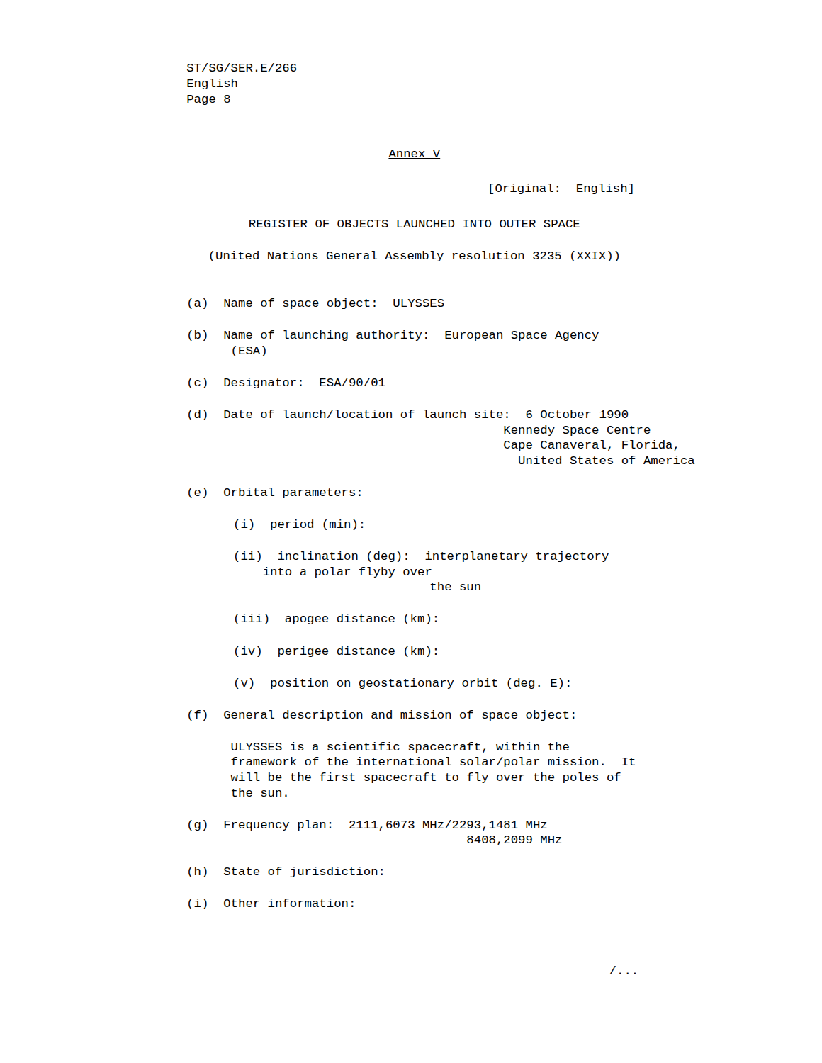ST/SG/SER.E/266 English Page 8
Annex V
[Original: English]
REGISTER OF OBJECTS LAUNCHED INTO OUTER SPACE
(United Nations General Assembly resolution 3235 (XXIX))
(a) Name of space object: ULYSSES
(b) Name of launching authority: European Space Agency (ESA)
(c) Designator: ESA/90/01
(d) Date of launch/location of launch site: 6 October 1990 Kennedy Space Centre Cape Canaveral, Florida, United States of America
(e) Orbital parameters:
(i) period (min):
(ii) inclination (deg): interplanetary trajectory into a polar flyby overthe sun
(iii) apogee distance (km):
(iv) perigee distance (km):
(v) position on geostationary orbit (deg. E):
(f) General description and mission of space object:
ULYSSES is a scientific spacecraft, within the framework of the international solar/polar mission. It will be the first spacecraft to fly over the poles of the sun.
(g) Frequency plan: 2111,6073 MHz/2293,1481 MHz 8408,2099 MHz
(h) State of jurisdiction:
(i) Other information:
/...